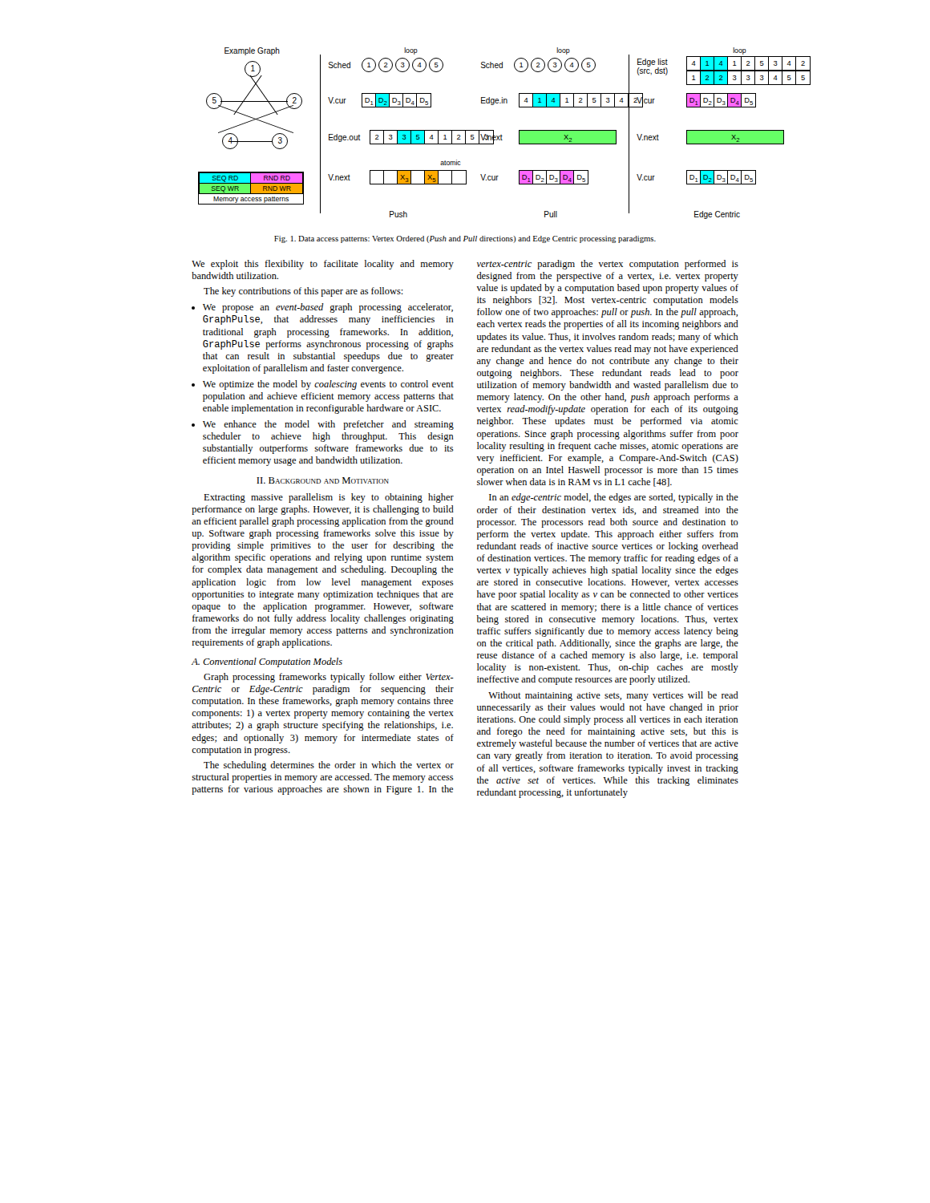Example Graph
1
2
3
4
5
| SEQ RD | RND RD |
| SEQ WR | RND WR |
| Memory access patterns |
loop
Sched
12345
V.cur
D1
D2
D3
D4
D5
Edge.out
2
3
3
5
4
1
2
5
3
V.next
X3
X5
atomic
Push
loop
Sched
12345
Edge.in
4
1
4
1
2
5
3
4
2
V.next
X2
V.cur
D1
D2
D3
D4
D5
Pull
loop
Edge list
(src, dst)
4
1
4
1
2
5
3
4
2
1
2
2
3
3
3
4
5
5
V.cur
D1
D2
D3
D4
D5
V.next
X2
V.cur
D1
D2
D3
D4
D5
Edge Centric
Fig. 1. Data access patterns: Vertex Ordered (Push and Pull directions) and Edge Centric processing paradigms.
We exploit this flexibility to facilitate locality and memory bandwidth utilization.
The key contributions of this paper are as follows:
We propose an event-based graph processing accelerator, GraphPulse, that addresses many inefficiencies in traditional graph processing frameworks. In addition, GraphPulse performs asynchronous processing of graphs that can result in substantial speedups due to greater exploitation of parallelism and faster convergence.
We optimize the model by coalescing events to control event population and achieve efficient memory access patterns that enable implementation in reconfigurable hardware or ASIC.
We enhance the model with prefetcher and streaming scheduler to achieve high throughput. This design substantially outperforms software frameworks due to its efficient memory usage and bandwidth utilization.
II. Background and Motivation
Extracting massive parallelism is key to obtaining higher performance on large graphs. However, it is challenging to build an efficient parallel graph processing application from the ground up. Software graph processing frameworks solve this issue by providing simple primitives to the user for describing the algorithm specific operations and relying upon runtime system for complex data management and scheduling. Decoupling the application logic from low level management exposes opportunities to integrate many optimization techniques that are opaque to the application programmer. However, software frameworks do not fully address locality challenges originating from the irregular memory access patterns and synchronization requirements of graph applications.
A. Conventional Computation Models
Graph processing frameworks typically follow either Vertex-Centric or Edge-Centric paradigm for sequencing their computation. In these frameworks, graph memory contains three components: 1) a vertex property memory containing the vertex attributes; 2) a graph structure specifying the relationships, i.e. edges; and optionally 3) memory for intermediate states of computation in progress.
The scheduling determines the order in which the vertex or structural properties in memory are accessed. The memory access patterns for various approaches are shown in Figure 1. In the vertex-centric paradigm the vertex computation performed is designed from the perspective of a vertex, i.e. vertex property value is updated by a computation based upon property values of its neighbors [32]. Most vertex-centric computation models follow one of two approaches: pull or push. In the pull approach, each vertex reads the properties of all its incoming neighbors and updates its value. Thus, it involves random reads; many of which are redundant as the vertex values read may not have experienced any change and hence do not contribute any change to their outgoing neighbors. These redundant reads lead to poor utilization of memory bandwidth and wasted parallelism due to memory latency. On the other hand, push approach performs a vertex read-modify-update operation for each of its outgoing neighbor. These updates must be performed via atomic operations. Since graph processing algorithms suffer from poor locality resulting in frequent cache misses, atomic operations are very inefficient. For example, a Compare-And-Switch (CAS) operation on an Intel Haswell processor is more than 15 times slower when data is in RAM vs in L1 cache [48].
In an edge-centric model, the edges are sorted, typically in the order of their destination vertex ids, and streamed into the processor. The processors read both source and destination to perform the vertex update. This approach either suffers from redundant reads of inactive source vertices or locking overhead of destination vertices. The memory traffic for reading edges of a vertex v typically achieves high spatial locality since the edges are stored in consecutive locations. However, vertex accesses have poor spatial locality as v can be connected to other vertices that are scattered in memory; there is a little chance of vertices being stored in consecutive memory locations. Thus, vertex traffic suffers significantly due to memory access latency being on the critical path. Additionally, since the graphs are large, the reuse distance of a cached memory is also large, i.e. temporal locality is non-existent. Thus, on-chip caches are mostly ineffective and compute resources are poorly utilized.
Without maintaining active sets, many vertices will be read unnecessarily as their values would not have changed in prior iterations. One could simply process all vertices in each iteration and forego the need for maintaining active sets, but this is extremely wasteful because the number of vertices that are active can vary greatly from iteration to iteration. To avoid processing of all vertices, software frameworks typically invest in tracking the active set of vertices. While this tracking eliminates redundant processing, it unfortunately